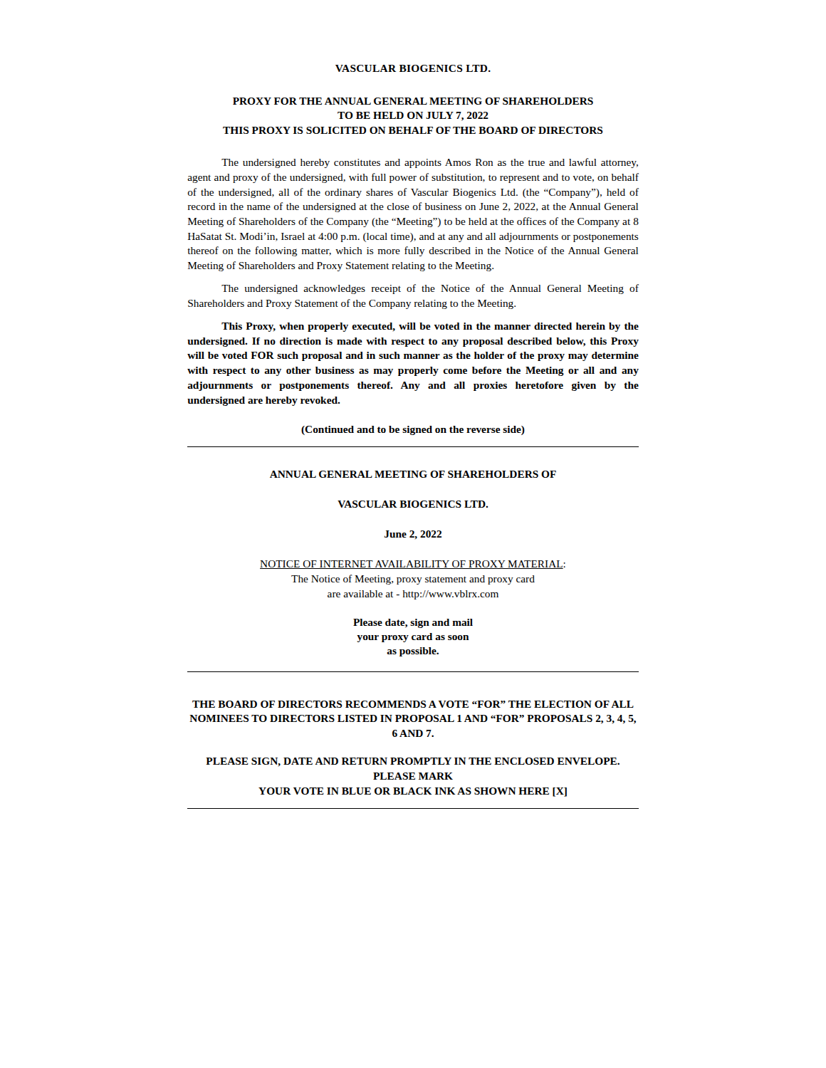VASCULAR BIOGENICS LTD.
PROXY FOR THE ANNUAL GENERAL MEETING OF SHAREHOLDERS
TO BE HELD ON JULY 7, 2022
THIS PROXY IS SOLICITED ON BEHALF OF THE BOARD OF DIRECTORS
The undersigned hereby constitutes and appoints Amos Ron as the true and lawful attorney, agent and proxy of the undersigned, with full power of substitution, to represent and to vote, on behalf of the undersigned, all of the ordinary shares of Vascular Biogenics Ltd. (the “Company”), held of record in the name of the undersigned at the close of business on June 2, 2022, at the Annual General Meeting of Shareholders of the Company (the “Meeting”) to be held at the offices of the Company at 8 HaSatat St. Modi’in, Israel at 4:00 p.m. (local time), and at any and all adjournments or postponements thereof on the following matter, which is more fully described in the Notice of the Annual General Meeting of Shareholders and Proxy Statement relating to the Meeting.
The undersigned acknowledges receipt of the Notice of the Annual General Meeting of Shareholders and Proxy Statement of the Company relating to the Meeting.
This Proxy, when properly executed, will be voted in the manner directed herein by the undersigned. If no direction is made with respect to any proposal described below, this Proxy will be voted FOR such proposal and in such manner as the holder of the proxy may determine with respect to any other business as may properly come before the Meeting or all and any adjournments or postponements thereof. Any and all proxies heretofore given by the undersigned are hereby revoked.
(Continued and to be signed on the reverse side)
ANNUAL GENERAL MEETING OF SHAREHOLDERS OF
VASCULAR BIOGENICS LTD.
June 2, 2022
NOTICE OF INTERNET AVAILABILITY OF PROXY MATERIAL:
The Notice of Meeting, proxy statement and proxy card
are available at - http://www.vblrx.com
Please date, sign and mail
your proxy card as soon
as possible.
THE BOARD OF DIRECTORS RECOMMENDS A VOTE “FOR” THE ELECTION OF ALL NOMINEES TO DIRECTORS LISTED IN PROPOSAL 1 AND “FOR” PROPOSALS 2, 3, 4, 5, 6 AND 7.
PLEASE SIGN, DATE AND RETURN PROMPTLY IN THE ENCLOSED ENVELOPE. PLEASE MARK
YOUR VOTE IN BLUE OR BLACK INK AS SHOWN HERE [X]